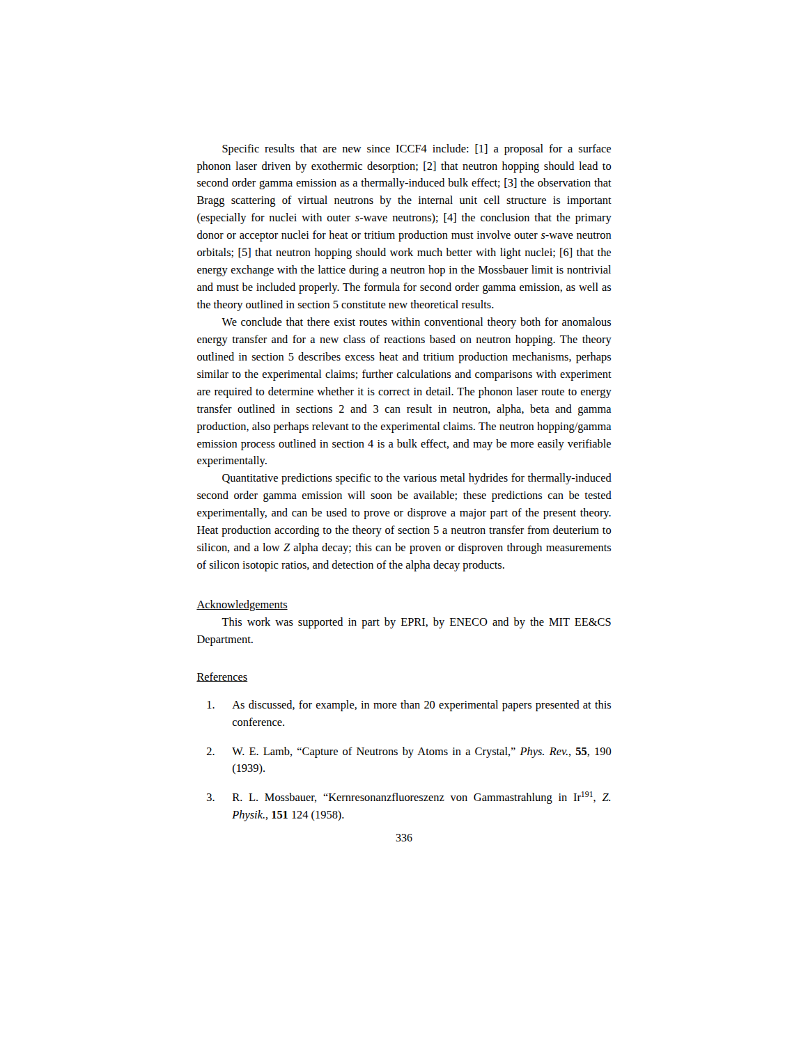Specific results that are new since ICCF4 include: [1] a proposal for a surface phonon laser driven by exothermic desorption; [2] that neutron hopping should lead to second order gamma emission as a thermally-induced bulk effect; [3] the observation that Bragg scattering of virtual neutrons by the internal unit cell structure is important (especially for nuclei with outer s-wave neutrons); [4] the conclusion that the primary donor or acceptor nuclei for heat or tritium production must involve outer s-wave neutron orbitals; [5] that neutron hopping should work much better with light nuclei; [6] that the energy exchange with the lattice during a neutron hop in the Mossbauer limit is nontrivial and must be included properly. The formula for second order gamma emission, as well as the theory outlined in section 5 constitute new theoretical results.
We conclude that there exist routes within conventional theory both for anomalous energy transfer and for a new class of reactions based on neutron hopping. The theory outlined in section 5 describes excess heat and tritium production mechanisms, perhaps similar to the experimental claims; further calculations and comparisons with experiment are required to determine whether it is correct in detail. The phonon laser route to energy transfer outlined in sections 2 and 3 can result in neutron, alpha, beta and gamma production, also perhaps relevant to the experimental claims. The neutron hopping/gamma emission process outlined in section 4 is a bulk effect, and may be more easily verifiable experimentally.
Quantitative predictions specific to the various metal hydrides for thermally-induced second order gamma emission will soon be available; these predictions can be tested experimentally, and can be used to prove or disprove a major part of the present theory. Heat production according to the theory of section 5 a neutron transfer from deuterium to silicon, and a low Z alpha decay; this can be proven or disproven through measurements of silicon isotopic ratios, and detection of the alpha decay products.
Acknowledgements
This work was supported in part by EPRI, by ENECO and by the MIT EE&CS Department.
References
1. As discussed, for example, in more than 20 experimental papers presented at this conference.
2. W. E. Lamb, “Capture of Neutrons by Atoms in a Crystal,” Phys. Rev., 55, 190 (1939).
3. R. L. Mossbauer, “Kernresonanzfluoreszenz von Gammastrahlung in Ir191, Z. Physik., 151 124 (1958).
336